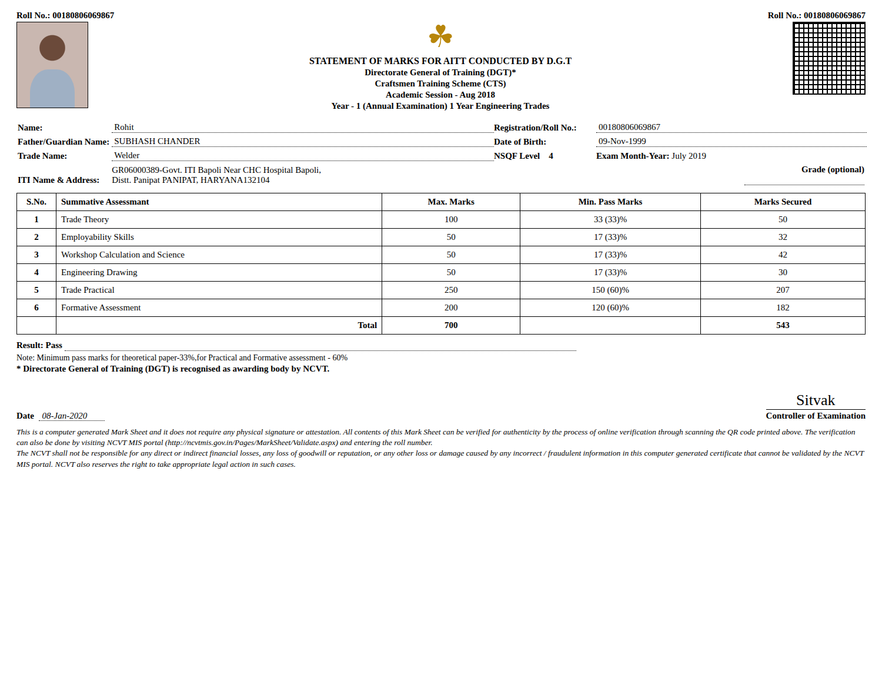Roll No.: 00180806069867
Roll No.: 00180806069867
☘
STATEMENT OF MARKS FOR AITT CONDUCTED BY D.G.T
Directorate General of Training (DGT)*
Craftsmen Training Scheme (CTS)
Academic Session - Aug 2018
Year - 1 (Annual Examination) 1 Year Engineering Trades
| Name: | Rohit | Registration/Roll No.: | 00180806069867 |
| Father/Guardian Name: | SUBHASH CHANDER | Date of Birth: | 09-Nov-1999 |
| Trade Name: | Welder | NSQF Level 4 | Exam Month-Year: July 2019 |
| ITI Name & Address: | GR06000389-Govt. ITI Bapoli Near CHC Hospital Bapoli, Distt. Panipat PANIPAT, HARYANA132104 | Grade (optional) |
| S.No. | Summative Assessmant | Max. Marks | Min. Pass Marks | Marks Secured |
| --- | --- | --- | --- | --- |
| 1 | Trade Theory | 100 | 33 (33)% | 50 |
| 2 | Employability Skills | 50 | 17 (33)% | 32 |
| 3 | Workshop Calculation and Science | 50 | 17 (33)% | 42 |
| 4 | Engineering Drawing | 50 | 17 (33)% | 30 |
| 5 | Trade Practical | 250 | 150 (60)% | 207 |
| 6 | Formative Assessment | 200 | 120 (60)% | 182 |
| | Total | 700 | | 543 |
Result: Pass
Note: Minimum pass marks for theoretical paper-33%,for Practical and Formative assessment - 60%
* Directorate General of Training (DGT) is recognised as awarding body by NCVT.
Date 08-Jan-2020
Sitvak
Controller of Examination
This is a computer generated Mark Sheet and it does not require any physical signature or attestation. All contents of this Mark Sheet can be verified for authenticity by the process of online verification through scanning the QR code printed above. The verification can also be done by visiting NCVT MIS portal (http://ncvtmis.gov.in/Pages/MarkSheet/Validate.aspx) and entering the roll number.
The NCVT shall not be responsible for any direct or indirect financial losses, any loss of goodwill or reputation, or any other loss or damage caused by any incorrect / fraudulent information in this computer generated certificate that cannot be validated by the NCVT MIS portal. NCVT also reserves the right to take appropriate legal action in such cases.